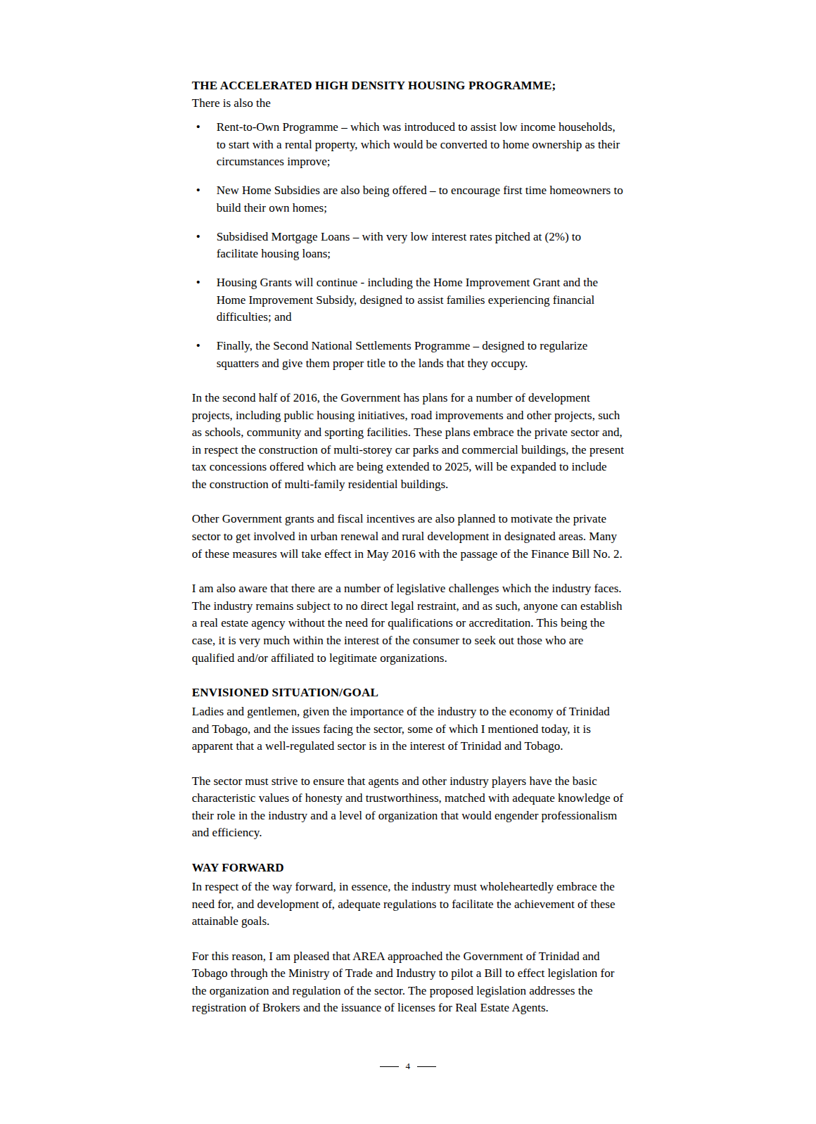THE ACCELERATED HIGH DENSITY HOUSING PROGRAMME;
There is also the
Rent-to-Own Programme – which was introduced to assist low income households, to start with a rental property, which would be converted to home ownership as their circumstances improve;
New Home Subsidies are also being offered – to encourage first time homeowners to build their own homes;
Subsidised Mortgage Loans – with very low interest rates pitched at (2%) to facilitate housing loans;
Housing Grants will continue - including the Home Improvement Grant and the Home Improvement Subsidy, designed to assist families experiencing financial difficulties; and
Finally, the Second National Settlements Programme – designed to regularize squatters and give them proper title to the lands that they occupy.
In the second half of 2016, the Government has plans for a number of development projects, including public housing initiatives, road improvements and other projects, such as schools, community and sporting facilities. These plans embrace the private sector and, in respect the construction of multi-storey car parks and commercial buildings, the present tax concessions offered which are being extended to 2025, will be expanded to include the construction of multi-family residential buildings.
Other Government grants and fiscal incentives are also planned to motivate the private sector to get involved in urban renewal and rural development in designated areas. Many of these measures will take effect in May 2016 with the passage of the Finance Bill No. 2.
I am also aware that there are a number of legislative challenges which the industry faces. The industry remains subject to no direct legal restraint, and as such, anyone can establish a real estate agency without the need for qualifications or accreditation. This being the case, it is very much within the interest of the consumer to seek out those who are qualified and/or affiliated to legitimate organizations.
ENVISIONED SITUATION/GOAL
Ladies and gentlemen, given the importance of the industry to the economy of Trinidad and Tobago, and the issues facing the sector, some of which I mentioned today, it is apparent that a well-regulated sector is in the interest of Trinidad and Tobago.
The sector must strive to ensure that agents and other industry players have the basic characteristic values of honesty and trustworthiness, matched with adequate knowledge of their role in the industry and a level of organization that would engender professionalism and efficiency.
WAY FORWARD
In respect of the way forward, in essence, the industry must wholeheartedly embrace the need for, and development of, adequate regulations to facilitate the achievement of these attainable goals.
For this reason, I am pleased that AREA approached the Government of Trinidad and Tobago through the Ministry of Trade and Industry to pilot a Bill to effect legislation for the organization and regulation of the sector. The proposed legislation addresses the registration of Brokers and the issuance of licenses for Real Estate Agents.
4